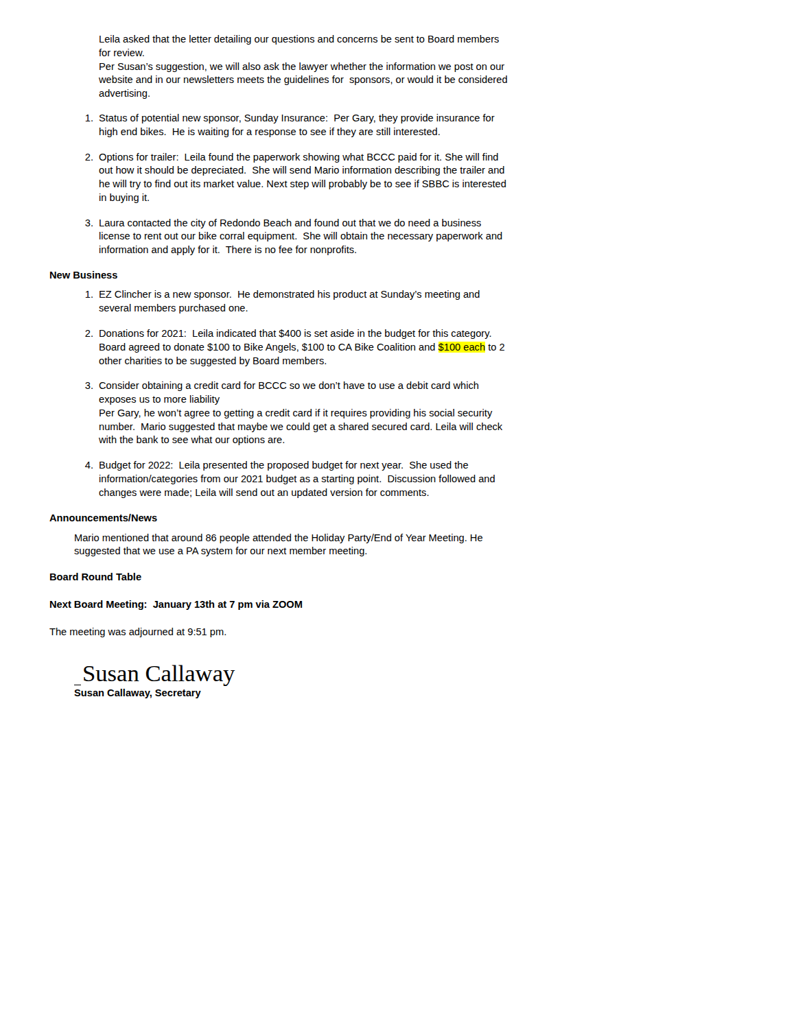Leila asked that the letter detailing our questions and concerns be sent to Board members for review.
Per Susan’s suggestion, we will also ask the lawyer whether the information we post on our website and in our newsletters meets the guidelines for sponsors, or would it be considered advertising.
Status of potential new sponsor, Sunday Insurance: Per Gary, they provide insurance for high end bikes. He is waiting for a response to see if they are still interested.
Options for trailer: Leila found the paperwork showing what BCCC paid for it. She will find out how it should be depreciated. She will send Mario information describing the trailer and he will try to find out its market value. Next step will probably be to see if SBBC is interested in buying it.
Laura contacted the city of Redondo Beach and found out that we do need a business license to rent out our bike corral equipment. She will obtain the necessary paperwork and information and apply for it. There is no fee for nonprofits.
New Business
EZ Clincher is a new sponsor. He demonstrated his product at Sunday’s meeting and several members purchased one.
Donations for 2021: Leila indicated that $400 is set aside in the budget for this category. Board agreed to donate $100 to Bike Angels, $100 to CA Bike Coalition and $100 each to 2 other charities to be suggested by Board members.
Consider obtaining a credit card for BCCC so we don’t have to use a debit card which exposes us to more liability
Per Gary, he won’t agree to getting a credit card if it requires providing his social security number. Mario suggested that maybe we could get a shared secured card. Leila will check with the bank to see what our options are.
Budget for 2022: Leila presented the proposed budget for next year. She used the information/categories from our 2021 budget as a starting point. Discussion followed and changes were made; Leila will send out an updated version for comments.
Announcements/News
Mario mentioned that around 86 people attended the Holiday Party/End of Year Meeting. He suggested that we use a PA system for our next member meeting.
Board Round Table
Next Board Meeting: January 13th at 7 pm via ZOOM
The meeting was adjourned at 9:51 pm.
Susan Callaway
Susan Callaway, Secretary